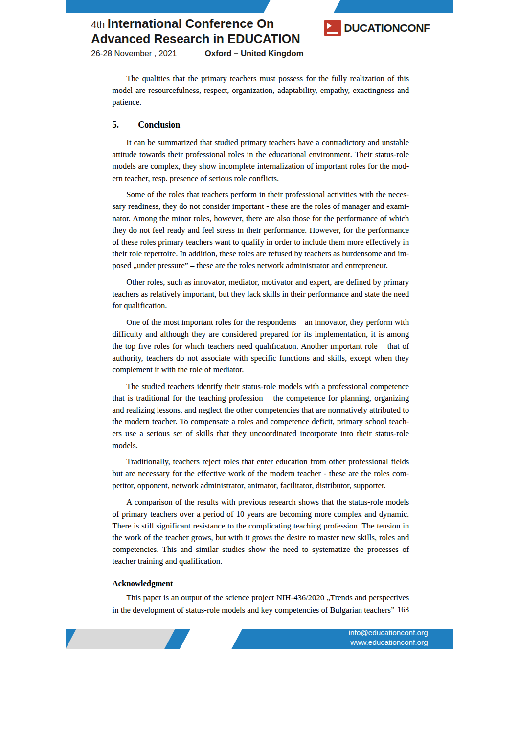4th International Conference On
Advanced Research in EDUCATION
26-28 November , 2021 Oxford – United Kingdom
DUCATIONCONF
The qualities that the primary teachers must possess for the fully realization of this model are resourcefulness, respect, organization, adaptability, empathy, exactingness and patience.
5. Conclusion
It can be summarized that studied primary teachers have a contradictory and unstable attitude towards their professional roles in the educational environment. Their status-role models are complex, they show incomplete internalization of important roles for the modern teacher, resp. presence of serious role conflicts.
Some of the roles that teachers perform in their professional activities with the necessary readiness, they do not consider important - these are the roles of manager and examinator. Among the minor roles, however, there are also those for the performance of which they do not feel ready and feel stress in their performance. However, for the performance of these roles primary teachers want to qualify in order to include them more effectively in their role repertoire. In addition, these roles are refused by teachers as burdensome and imposed „under pressure” – these are the roles network administrator and entrepreneur.
Other roles, such as innovator, mediator, motivator and expert, are defined by primary teachers as relatively important, but they lack skills in their performance and state the need for qualification.
One of the most important roles for the respondents – an innovator, they perform with difficulty and although they are considered prepared for its implementation, it is among the top five roles for which teachers need qualification. Another important role – that of authority, teachers do not associate with specific functions and skills, except when they complement it with the role of mediator.
The studied teachers identify their status-role models with a professional competence that is traditional for the teaching profession – the competence for planning, organizing and realizing lessons, and neglect the other competencies that are normatively attributed to the modern teacher. To compensate a roles and competence deficit, primary school teachers use a serious set of skills that they uncoordinated incorporate into their status-role models.
Traditionally, teachers reject roles that enter education from other professional fields but are necessary for the effective work of the modern teacher - these are the roles competitor, opponent, network administrator, animator, facilitator, distributor, supporter.
A comparison of the results with previous research shows that the status-role models of primary teachers over a period of 10 years are becoming more complex and dynamic. There is still significant resistance to the complicating teaching profession. The tension in the work of the teacher grows, but with it grows the desire to master new skills, roles and competencies. This and similar studies show the need to systematize the processes of teacher training and qualification.
Acknowledgment
This paper is an output of the science project NIH-436/2020 „Trends and perspectives in the development of status-role models and key competencies of Bulgarian teachers”
163
info@educationconf.org
www.educationconf.org